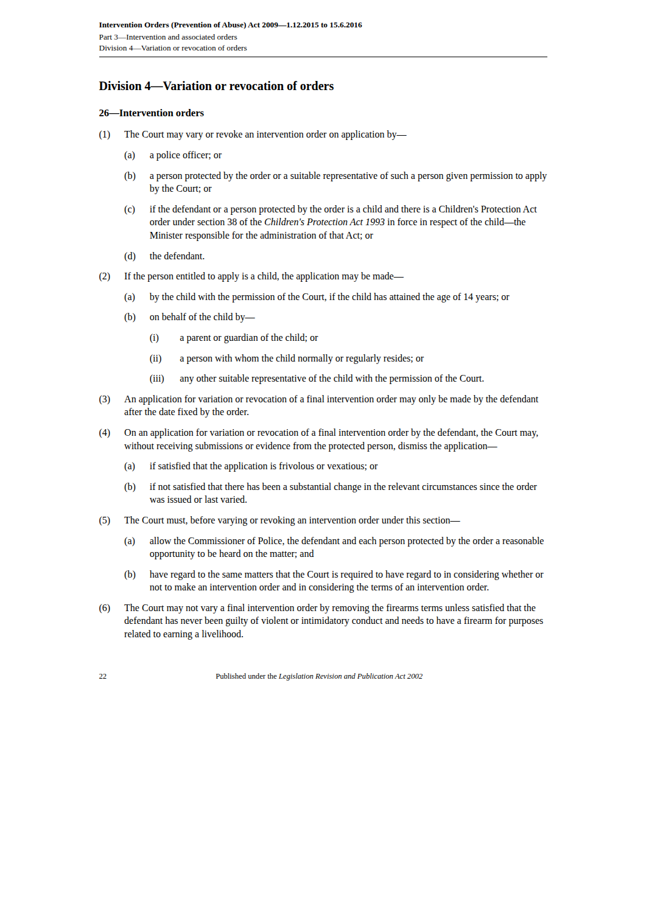Intervention Orders (Prevention of Abuse) Act 2009—1.12.2015 to 15.6.2016
Part 3—Intervention and associated orders
Division 4—Variation or revocation of orders
Division 4—Variation or revocation of orders
26—Intervention orders
(1) The Court may vary or revoke an intervention order on application by—
(a) a police officer; or
(b) a person protected by the order or a suitable representative of such a person given permission to apply by the Court; or
(c) if the defendant or a person protected by the order is a child and there is a Children's Protection Act order under section 38 of the Children's Protection Act 1993 in force in respect of the child—the Minister responsible for the administration of that Act; or
(d) the defendant.
(2) If the person entitled to apply is a child, the application may be made—
(a) by the child with the permission of the Court, if the child has attained the age of 14 years; or
(b) on behalf of the child by—
(i) a parent or guardian of the child; or
(ii) a person with whom the child normally or regularly resides; or
(iii) any other suitable representative of the child with the permission of the Court.
(3) An application for variation or revocation of a final intervention order may only be made by the defendant after the date fixed by the order.
(4) On an application for variation or revocation of a final intervention order by the defendant, the Court may, without receiving submissions or evidence from the protected person, dismiss the application—
(a) if satisfied that the application is frivolous or vexatious; or
(b) if not satisfied that there has been a substantial change in the relevant circumstances since the order was issued or last varied.
(5) The Court must, before varying or revoking an intervention order under this section—
(a) allow the Commissioner of Police, the defendant and each person protected by the order a reasonable opportunity to be heard on the matter; and
(b) have regard to the same matters that the Court is required to have regard to in considering whether or not to make an intervention order and in considering the terms of an intervention order.
(6) The Court may not vary a final intervention order by removing the firearms terms unless satisfied that the defendant has never been guilty of violent or intimidatory conduct and needs to have a firearm for purposes related to earning a livelihood.
22 Published under the Legislation Revision and Publication Act 2002